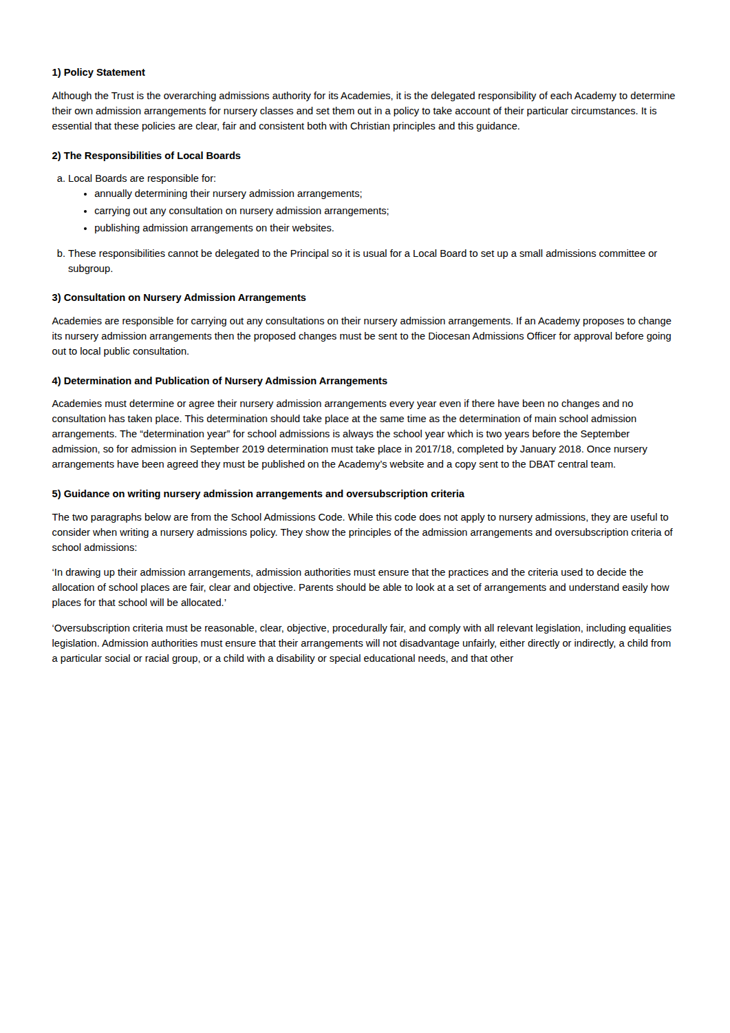1) Policy Statement
Although the Trust is the overarching admissions authority for its Academies, it is the delegated responsibility of each Academy to determine their own admission arrangements for nursery classes and set them out in a policy to take account of their particular circumstances. It is essential that these policies are clear, fair and consistent both with Christian principles and this guidance.
2) The Responsibilities of Local Boards
Local Boards are responsible for:
annually determining their nursery admission arrangements;
carrying out any consultation on nursery admission arrangements;
publishing admission arrangements on their websites.
These responsibilities cannot be delegated to the Principal so it is usual for a Local Board to set up a small admissions committee or subgroup.
3) Consultation on Nursery Admission Arrangements
Academies are responsible for carrying out any consultations on their nursery admission arrangements. If an Academy proposes to change its nursery admission arrangements then the proposed changes must be sent to the Diocesan Admissions Officer for approval before going out to local public consultation.
4) Determination and Publication of Nursery Admission Arrangements
Academies must determine or agree their nursery admission arrangements every year even if there have been no changes and no consultation has taken place. This determination should take place at the same time as the determination of main school admission arrangements. The “determination year” for school admissions is always the school year which is two years before the September admission, so for admission in September 2019 determination must take place in 2017/18, completed by January 2018. Once nursery arrangements have been agreed they must be published on the Academy’s website and a copy sent to the DBAT central team.
5) Guidance on writing nursery admission arrangements and oversubscription criteria
The two paragraphs below are from the School Admissions Code. While this code does not apply to nursery admissions, they are useful to consider when writing a nursery admissions policy. They show the principles of the admission arrangements and oversubscription criteria of school admissions:
‘In drawing up their admission arrangements, admission authorities must ensure that the practices and the criteria used to decide the allocation of school places are fair, clear and objective. Parents should be able to look at a set of arrangements and understand easily how places for that school will be allocated.’
‘Oversubscription criteria must be reasonable, clear, objective, procedurally fair, and comply with all relevant legislation, including equalities legislation. Admission authorities must ensure that their arrangements will not disadvantage unfairly, either directly or indirectly, a child from a particular social or racial group, or a child with a disability or special educational needs, and that other